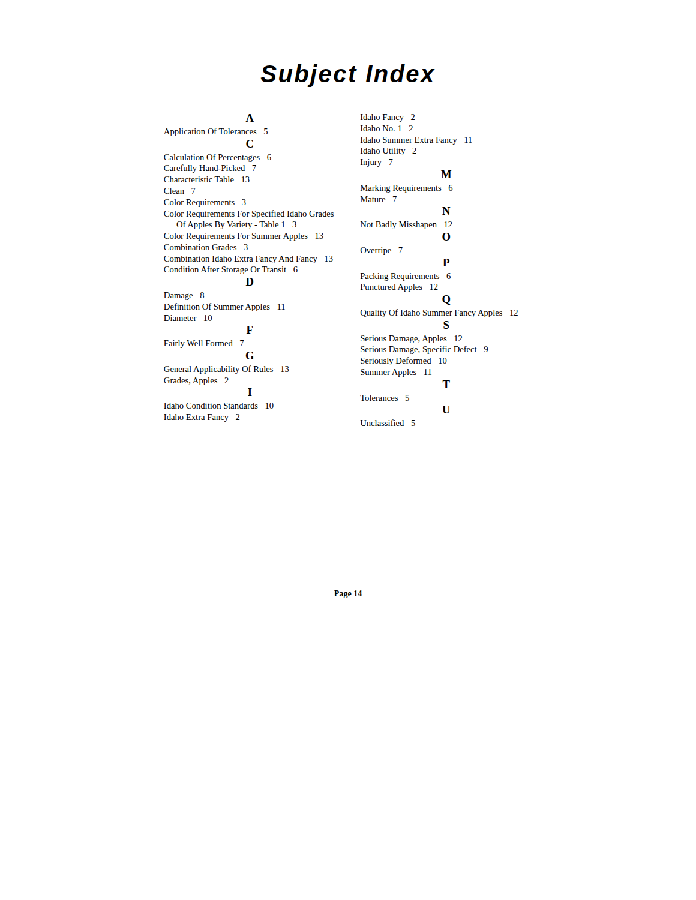Subject Index
A
Application Of Tolerances5
C
Calculation Of Percentages6
Carefully Hand-Picked7
Characteristic Table13
Clean7
Color Requirements3
Color Requirements For Specified Idaho Grades Of Apples By Variety - Table 13
Color Requirements For Summer Apples13
Combination Grades3
Combination Idaho Extra Fancy And Fancy13
Condition After Storage Or Transit6
D
Damage8
Definition Of Summer Apples11
Diameter10
F
Fairly Well Formed7
G
General Applicability Of Rules13
Grades, Apples2
I
Idaho Condition Standards10
Idaho Extra Fancy2
Idaho Fancy2
Idaho No. 12
Idaho Summer Extra Fancy11
Idaho Utility2
Injury7
M
Marking Requirements6
Mature7
N
Not Badly Misshapen12
O
Overripe7
P
Packing Requirements6
Punctured Apples12
Q
Quality Of Idaho Summer Fancy Apples12
S
Serious Damage, Apples12
Serious Damage, Specific Defect9
Seriously Deformed10
Summer Apples11
T
Tolerances5
U
Unclassified5
Page 14